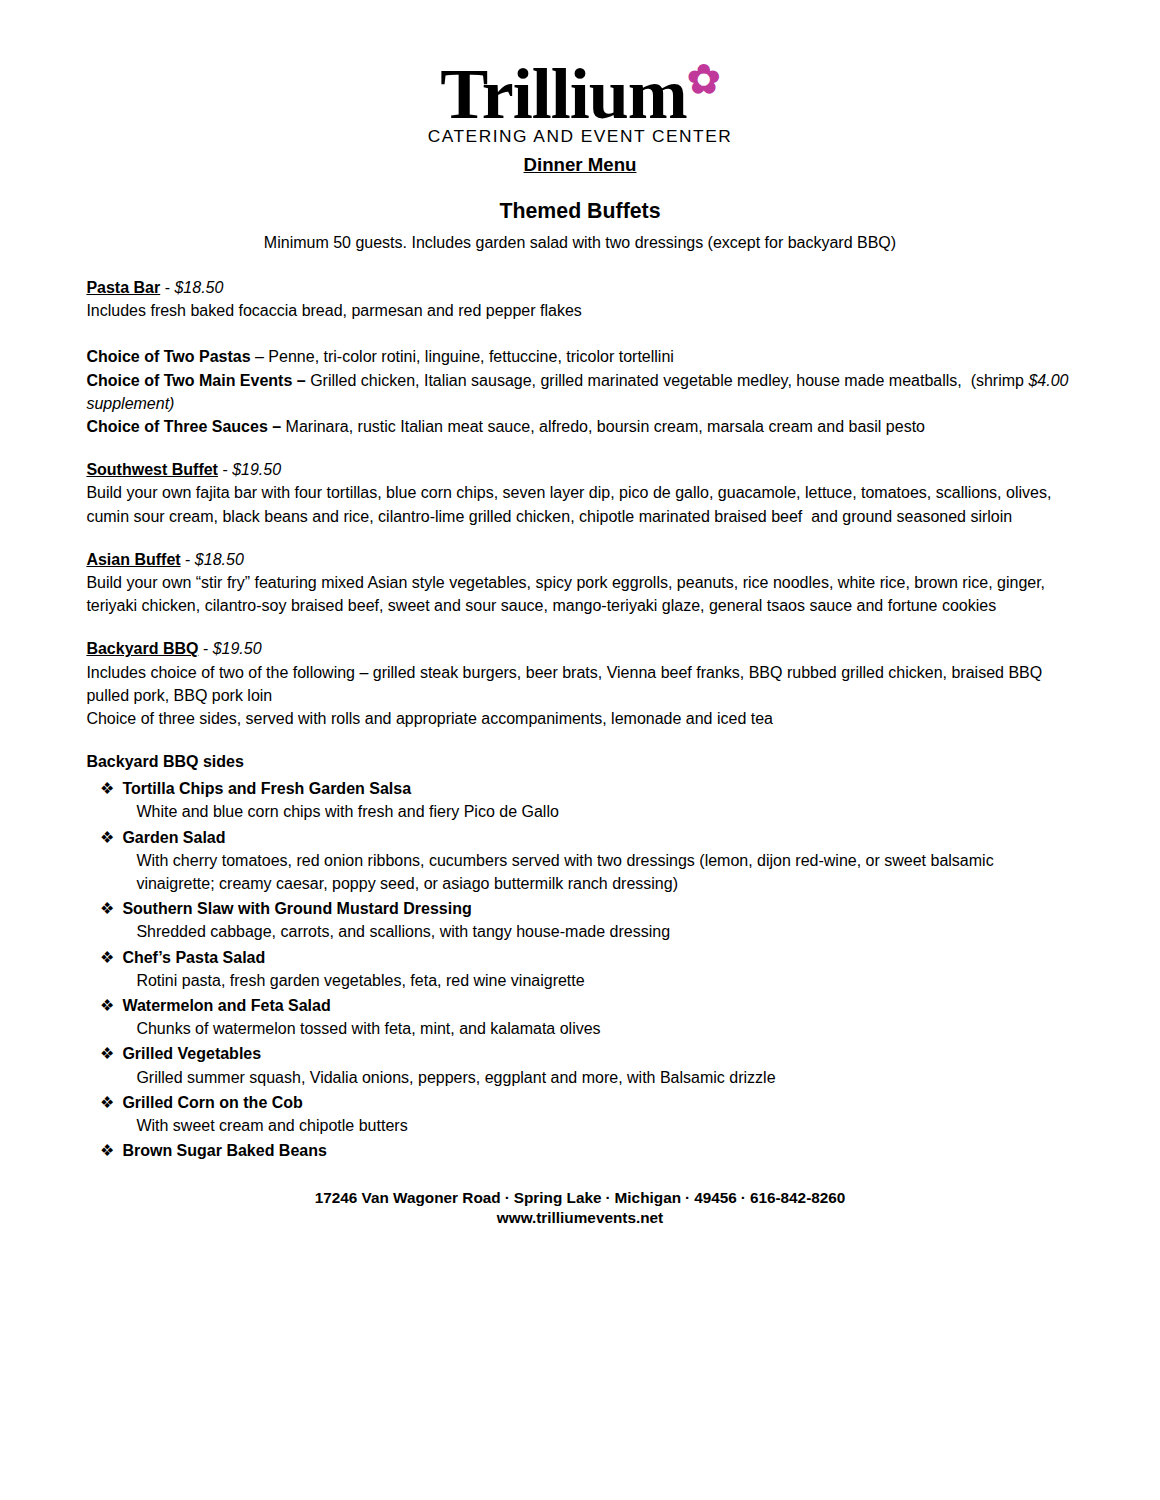Trillium✿
CATERING AND EVENT CENTER
Dinner Menu
Themed Buffets
Minimum 50 guests. Includes garden salad with two dressings (except for backyard BBQ)
Pasta Bar
- $18.50
Includes fresh baked focaccia bread, parmesan and red pepper flakes
Choice of Two Pastas – Penne, tri-color rotini, linguine, fettuccine, tricolor tortellini
Choice of Two Main Events – Grilled chicken, Italian sausage, grilled marinated vegetable medley, house made meatballs, (shrimp $4.00 supplement)
Choice of Three Sauces – Marinara, rustic Italian meat sauce, alfredo, boursin cream, marsala cream and basil pesto
Southwest Buffet
- $19.50
Build your own fajita bar with four tortillas, blue corn chips, seven layer dip, pico de gallo, guacamole, lettuce, tomatoes, scallions, olives, cumin sour cream, black beans and rice, cilantro-lime grilled chicken, chipotle marinated braised beef and ground seasoned sirloin
Asian Buffet
- $18.50
Build your own “stir fry” featuring mixed Asian style vegetables, spicy pork eggrolls, peanuts, rice noodles, white rice, brown rice, ginger, teriyaki chicken, cilantro-soy braised beef, sweet and sour sauce, mango-teriyaki glaze, general tsaos sauce and fortune cookies
Backyard BBQ
- $19.50
Includes choice of two of the following – grilled steak burgers, beer brats, Vienna beef franks, BBQ rubbed grilled chicken, braised BBQ pulled pork, BBQ pork loin
Choice of three sides, served with rolls and appropriate accompaniments, lemonade and iced tea
Backyard BBQ sides
Tortilla Chips and Fresh Garden Salsa White and blue corn chips with fresh and fiery Pico de Gallo
Garden Salad With cherry tomatoes, red onion ribbons, cucumbers served with two dressings (lemon, dijon red-wine, or sweet balsamic vinaigrette; creamy caesar, poppy seed, or asiago buttermilk ranch dressing)
Southern Slaw with Ground Mustard Dressing Shredded cabbage, carrots, and scallions, with tangy house-made dressing
Chef’s Pasta Salad Rotini pasta, fresh garden vegetables, feta, red wine vinaigrette
Watermelon and Feta Salad Chunks of watermelon tossed with feta, mint, and kalamata olives
Grilled Vegetables Grilled summer squash, Vidalia onions, peppers, eggplant and more, with Balsamic drizzle
Grilled Corn on the Cob With sweet cream and chipotle butters
Brown Sugar Baked Beans
17246 Van Wagoner Road·Spring Lake·Michigan·49456·616-842-8260
www.trilliumevents.net